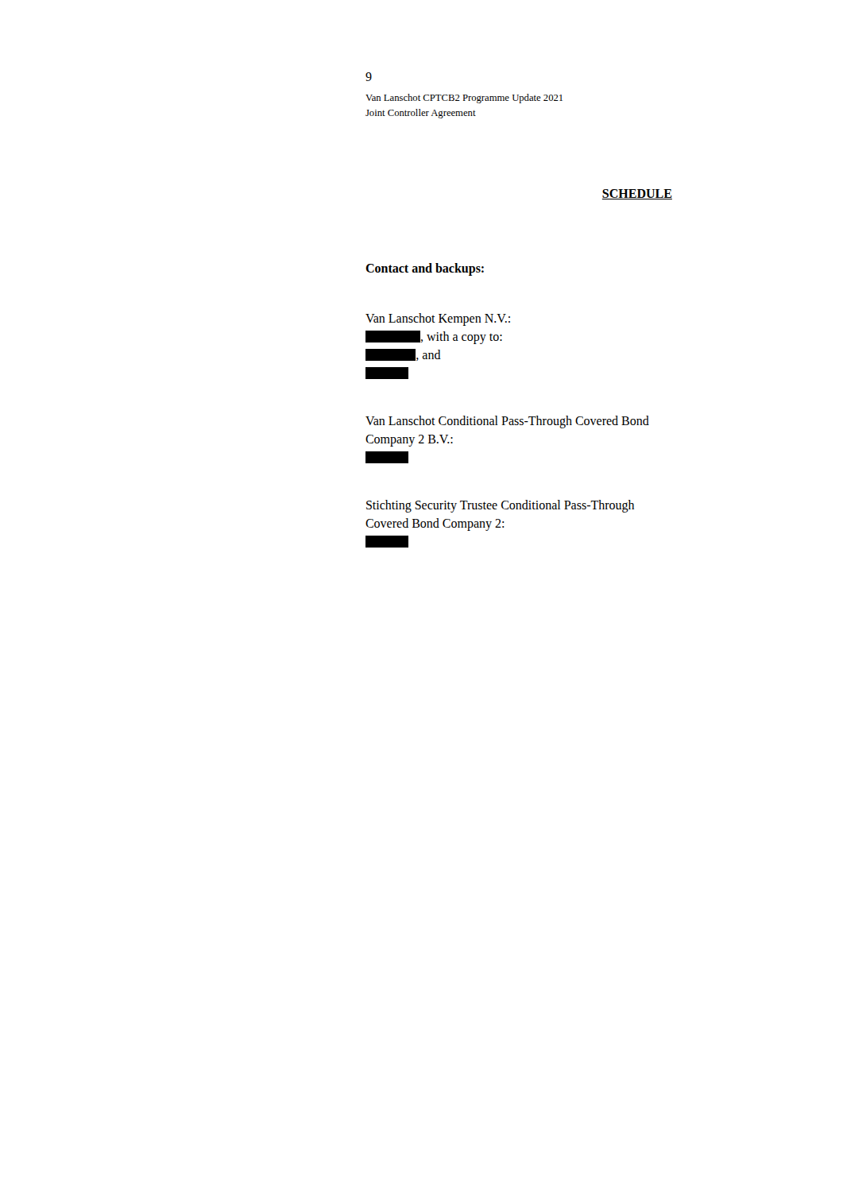9
Van Lanschot CPTCB2 Programme Update 2021
Joint Controller Agreement
SCHEDULE
Contact and backups:
Van Lanschot Kempen N.V.:
, with a copy to:
, and
Van Lanschot Conditional Pass-Through Covered Bond Company 2 B.V.:
Stichting Security Trustee Conditional Pass-Through Covered Bond Company 2: